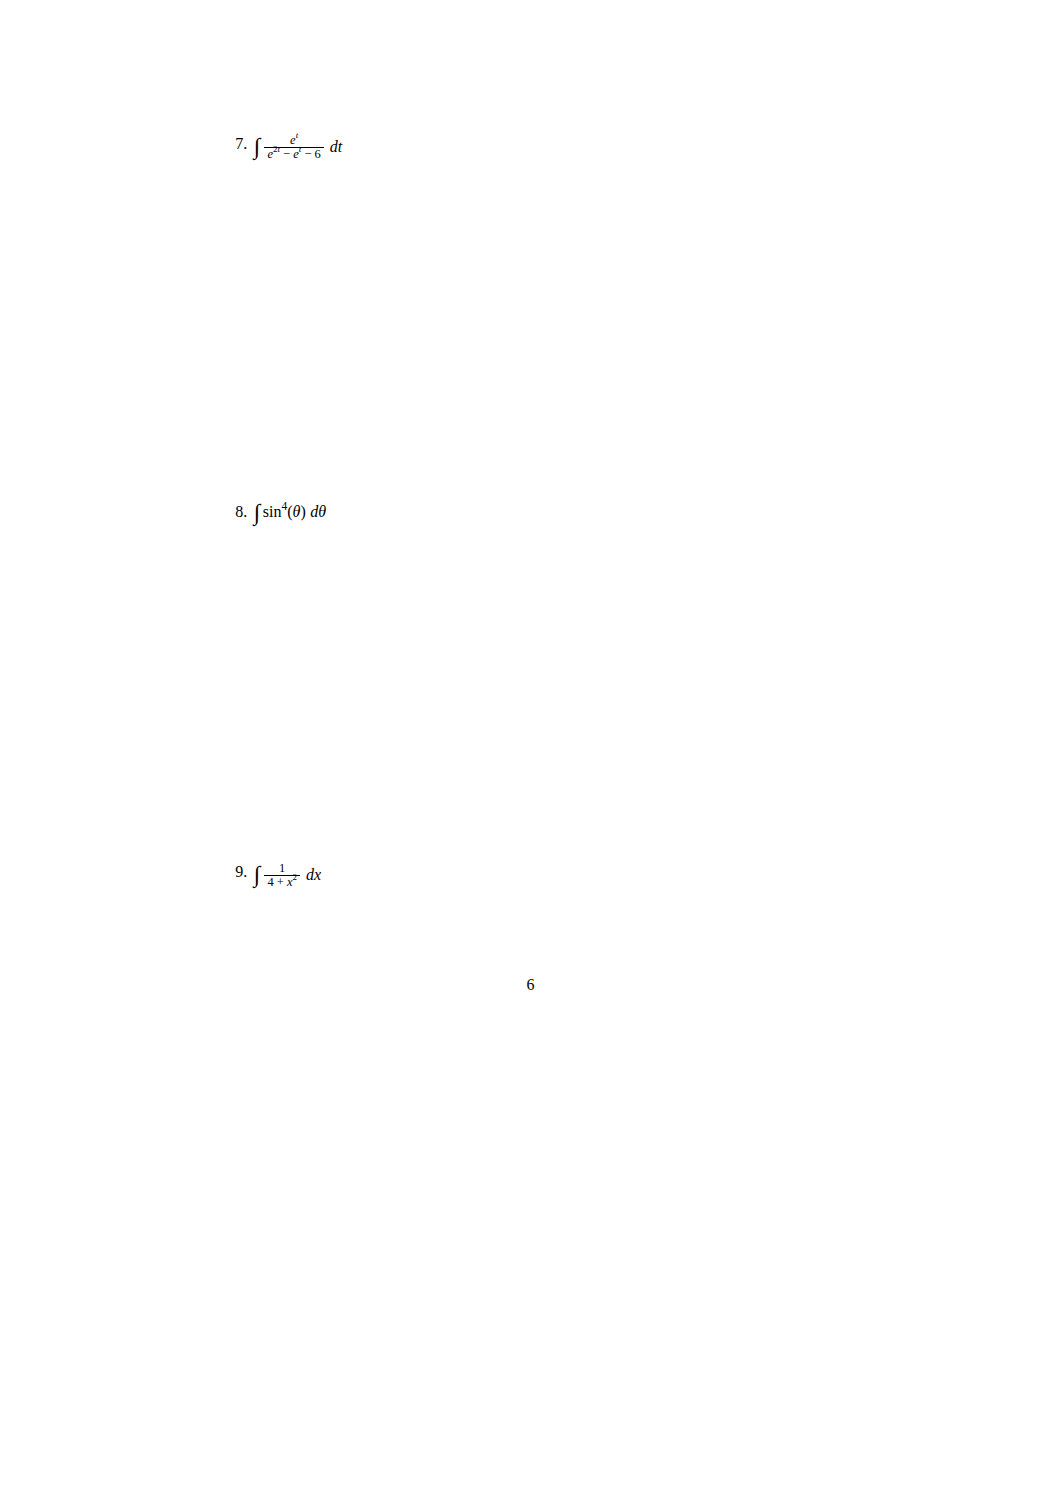7. ∫et e2t − et − 6 dt
8. ∫sin4(θ)dθ
9. ∫14 + x2 dx
6